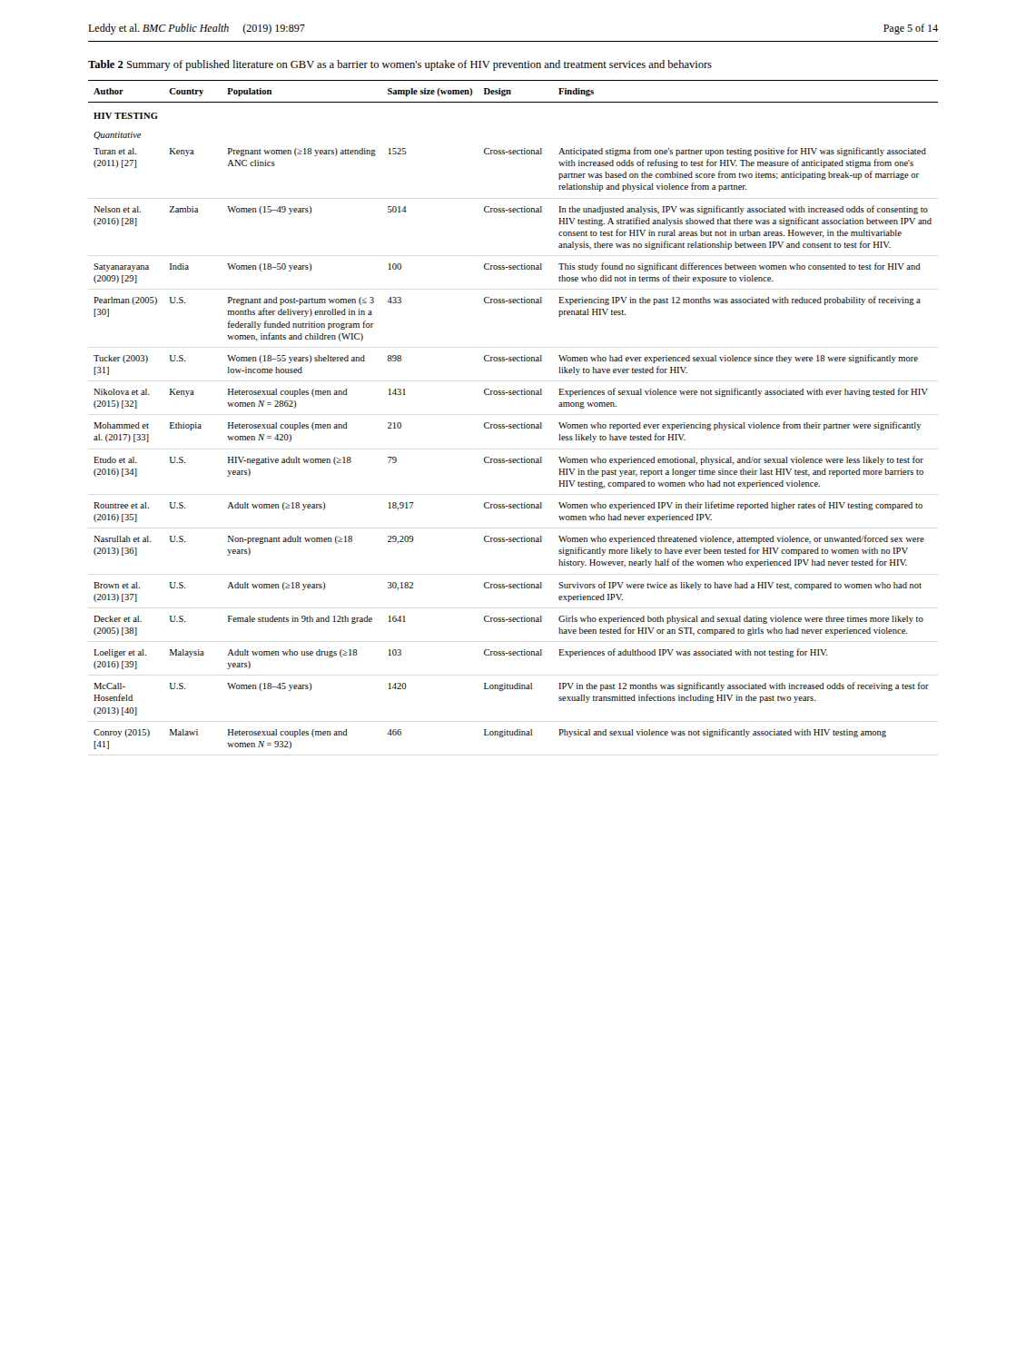Leddy et al. BMC Public Health (2019) 19:897
Page 5 of 14
Table 2 Summary of published literature on GBV as a barrier to women's uptake of HIV prevention and treatment services and behaviors
| Author | Country | Population | Sample size (women) | Design | Findings |
| --- | --- | --- | --- | --- | --- |
| HIV TESTING |
| Quantitative |
| Turan et al. (2011) [27] | Kenya | Pregnant women (≥18 years) attending ANC clinics | 1525 | Cross-sectional | Anticipated stigma from one's partner upon testing positive for HIV was significantly associated with increased odds of refusing to test for HIV. The measure of anticipated stigma from one's partner was based on the combined score from two items; anticipating break-up of marriage or relationship and physical violence from a partner. |
| Nelson et al. (2016) [28] | Zambia | Women (15–49 years) | 5014 | Cross-sectional | In the unadjusted analysis, IPV was significantly associated with increased odds of consenting to HIV testing. A stratified analysis showed that there was a significant association between IPV and consent to test for HIV in rural areas but not in urban areas. However, in the multivariable analysis, there was no significant relationship between IPV and consent to test for HIV. |
| Satyanarayana (2009) [29] | India | Women (18–50 years) | 100 | Cross-sectional | This study found no significant differences between women who consented to test for HIV and those who did not in terms of their exposure to violence. |
| Pearlman (2005) [30] | U.S. | Pregnant and post-partum women (≤ 3 months after delivery) enrolled in in a federally funded nutrition program for women, infants and children (WIC) | 433 | Cross-sectional | Experiencing IPV in the past 12 months was associated with reduced probability of receiving a prenatal HIV test. |
| Tucker (2003) [31] | U.S. | Women (18–55 years) sheltered and low-income housed | 898 | Cross-sectional | Women who had ever experienced sexual violence since they were 18 were significantly more likely to have ever tested for HIV. |
| Nikolova et al. (2015) [32] | Kenya | Heterosexual couples (men and women N = 2862) | 1431 | Cross-sectional | Experiences of sexual violence were not significantly associated with ever having tested for HIV among women. |
| Mohammed et al. (2017) [33] | Ethiopia | Heterosexual couples (men and women N = 420) | 210 | Cross-sectional | Women who reported ever experiencing physical violence from their partner were significantly less likely to have tested for HIV. |
| Etudo et al. (2016) [34] | U.S. | HIV-negative adult women (≥18 years) | 79 | Cross-sectional | Women who experienced emotional, physical, and/or sexual violence were less likely to test for HIV in the past year, report a longer time since their last HIV test, and reported more barriers to HIV testing, compared to women who had not experienced violence. |
| Rountree et al. (2016) [35] | U.S. | Adult women (≥18 years) | 18,917 | Cross-sectional | Women who experienced IPV in their lifetime reported higher rates of HIV testing compared to women who had never experienced IPV. |
| Nasrullah et al. (2013) [36] | U.S. | Non-pregnant adult women (≥18 years) | 29,209 | Cross-sectional | Women who experienced threatened violence, attempted violence, or unwanted/forced sex were significantly more likely to have ever been tested for HIV compared to women with no IPV history. However, nearly half of the women who experienced IPV had never tested for HIV. |
| Brown et al. (2013) [37] | U.S. | Adult women (≥18 years) | 30,182 | Cross-sectional | Survivors of IPV were twice as likely to have had a HIV test, compared to women who had not experienced IPV. |
| Decker et al. (2005) [38] | U.S. | Female students in 9th and 12th grade | 1641 | Cross-sectional | Girls who experienced both physical and sexual dating violence were three times more likely to have been tested for HIV or an STI, compared to girls who had never experienced violence. |
| Loeliger et al. (2016) [39] | Malaysia | Adult women who use drugs (≥18 years) | 103 | Cross-sectional | Experiences of adulthood IPV was associated with not testing for HIV. |
| McCall-Hosenfeld (2013) [40] | U.S. | Women (18–45 years) | 1420 | Longitudinal | IPV in the past 12 months was significantly associated with increased odds of receiving a test for sexually transmitted infections including HIV in the past two years. |
| Conroy (2015) [41] | Malawi | Heterosexual couples (men and women N = 932) | 466 | Longitudinal | Physical and sexual violence was not significantly associated with HIV testing among |